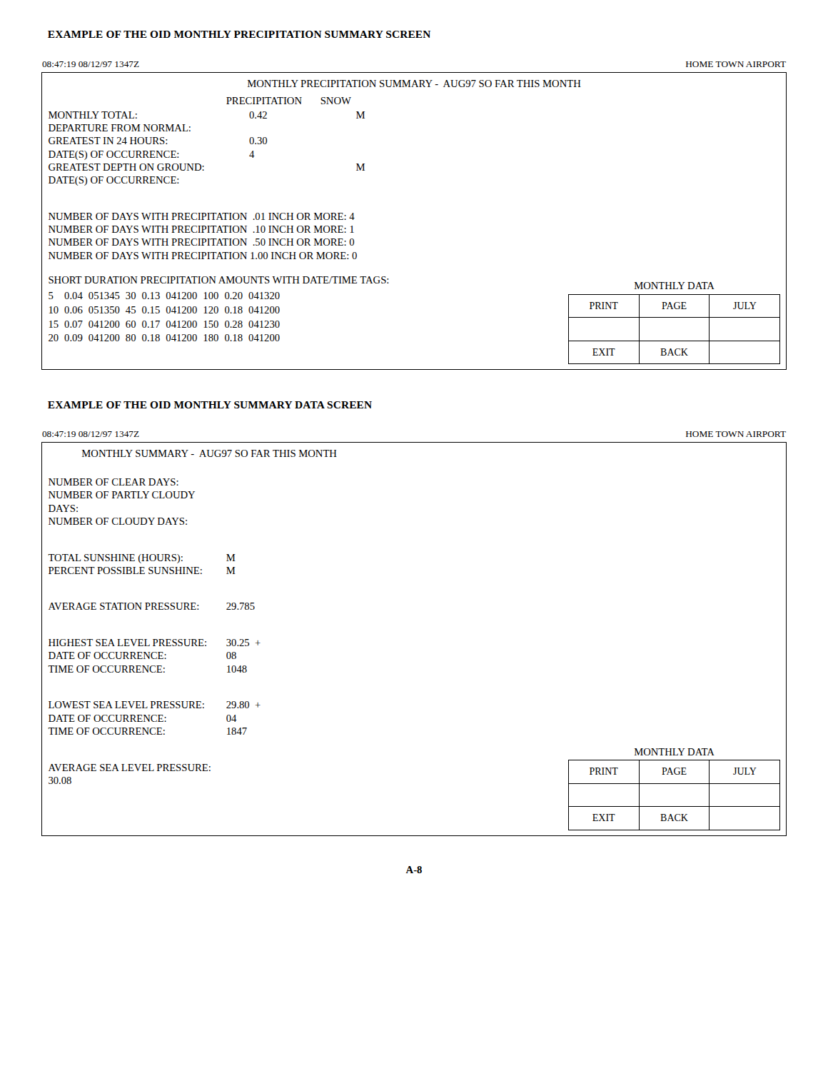EXAMPLE OF THE OID MONTHLY PRECIPITATION SUMMARY SCREEN
08:47:19 08/12/97 1347Z HOME TOWN AIRPORT
MONTHLY PRECIPITATION SUMMARY - AUG97 SO FAR THIS MONTH
PRECIPITATION SNOW
MONTHLY TOTAL: 0.42 M
DEPARTURE FROM NORMAL:
GREATEST IN 24 HOURS: 0.30
DATE(S) OF OCCURRENCE: 4
GREATEST DEPTH ON GROUND: M
DATE(S) OF OCCURRENCE:
NUMBER OF DAYS WITH PRECIPITATION .01 INCH OR MORE: 4
NUMBER OF DAYS WITH PRECIPITATION .10 INCH OR MORE: 1
NUMBER OF DAYS WITH PRECIPITATION .50 INCH OR MORE: 0
NUMBER OF DAYS WITH PRECIPITATION 1.00 INCH OR MORE: 0
SHORT DURATION PRECIPITATION AMOUNTS WITH DATE/TIME TAGS:
| 5 | 0.04 | 051345 | 30 | 0.13 | 041200 | 100 | 0.20 | 041320 |
| 10 | 0.06 | 051350 | 45 | 0.15 | 041200 | 120 | 0.18 | 041200 |
| 15 | 0.07 | 041200 | 60 | 0.17 | 041200 | 150 | 0.28 | 041230 |
| 20 | 0.09 | 041200 | 80 | 0.18 | 041200 | 180 | 0.18 | 041200 |
MONTHLY DATA
| PRINT | PAGE | JULY |
| EXIT | BACK | |
EXAMPLE OF THE OID MONTHLY SUMMARY DATA SCREEN
08:47:19 08/12/97 1347Z HOME TOWN AIRPORT
MONTHLY SUMMARY - AUG97 SO FAR THIS MONTH
NUMBER OF CLEAR DAYS:
NUMBER OF PARTLY CLOUDY DAYS:
NUMBER OF CLOUDY DAYS:
TOTAL SUNSHINE (HOURS): M
PERCENT POSSIBLE SUNSHINE: M
AVERAGE STATION PRESSURE: 29.785
HIGHEST SEA LEVEL PRESSURE: 30.25 +
DATE OF OCCURRENCE: 08
TIME OF OCCURRENCE: 1048
LOWEST SEA LEVEL PRESSURE: 29.80 +
DATE OF OCCURRENCE: 04
TIME OF OCCURRENCE: 1847
AVERAGE SEA LEVEL PRESSURE: 30.08
MONTHLY DATA
| PRINT | PAGE | JULY |
| EXIT | BACK | |
A-8